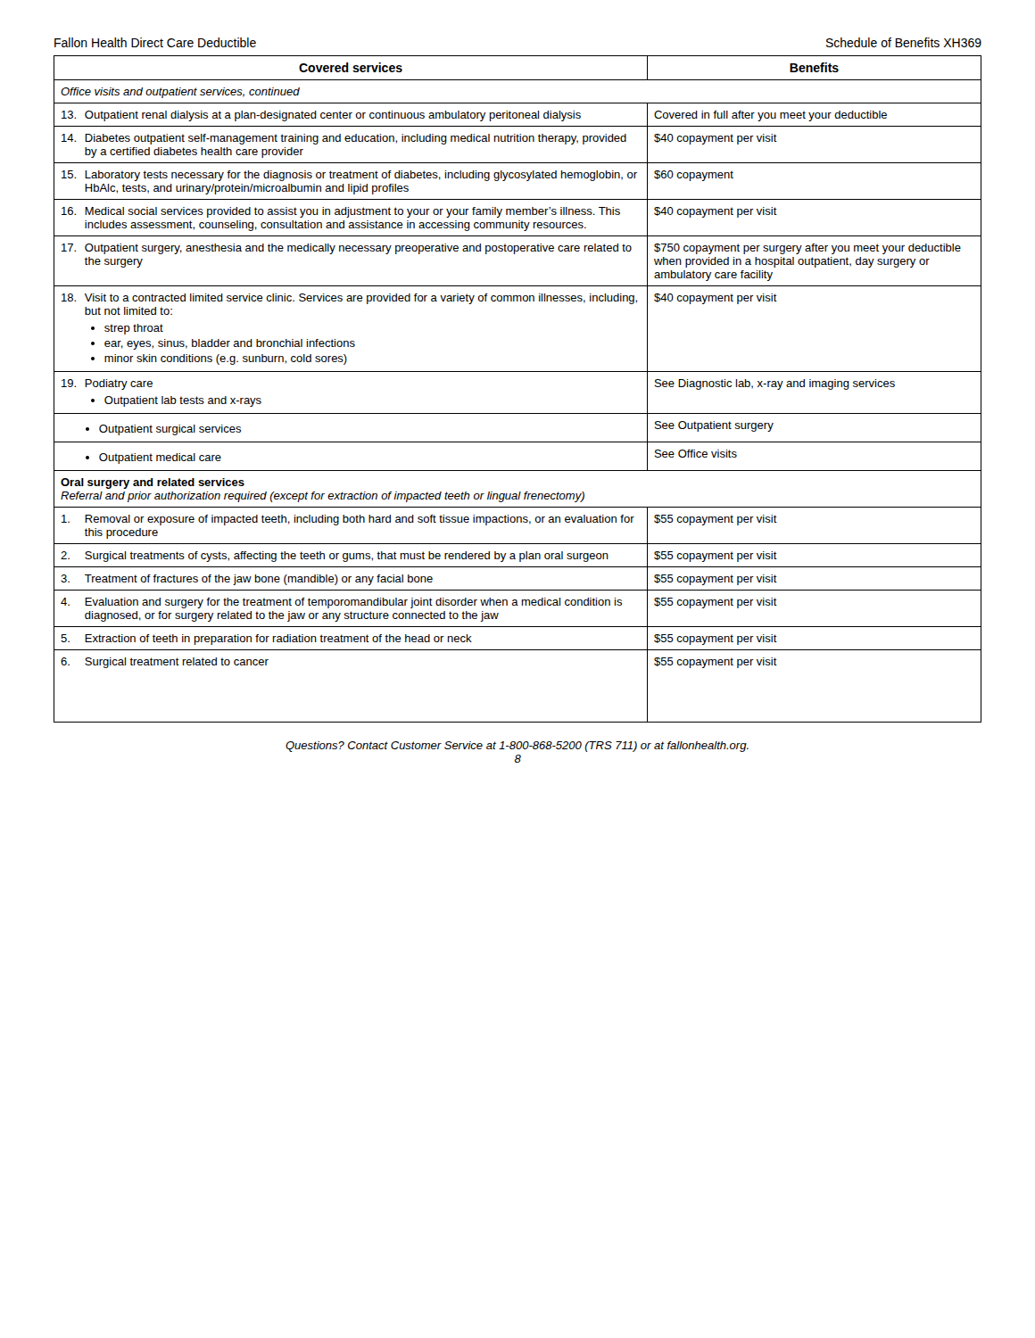Fallon Health Direct Care Deductible
Schedule of Benefits XH369
| Covered services | Benefits |
| --- | --- |
| Office visits and outpatient services, continued |
| 13. Outpatient renal dialysis at a plan-designated center or continuous ambulatory peritoneal dialysis | Covered in full after you meet your deductible |
| 14. Diabetes outpatient self-management training and education, including medical nutrition therapy, provided by a certified diabetes health care provider | $40 copayment per visit |
| 15. Laboratory tests necessary for the diagnosis or treatment of diabetes, including glycosylated hemoglobin, or HbAlc, tests, and urinary/protein/microalbumin and lipid profiles | $60 copayment |
| 16. Medical social services provided to assist you in adjustment to your or your family member’s illness. This includes assessment, counseling, consultation and assistance in accessing community resources. | $40 copayment per visit |
| 17. Outpatient surgery, anesthesia and the medically necessary preoperative and postoperative care related to the surgery | $750 copayment per surgery after you meet your deductible when provided in a hospital outpatient, day surgery or ambulatory care facility |
| 18. Visit to a contracted limited service clinic. Services are provided for a variety of common illnesses, including, but not limited to: strep throat ear, eyes, sinus, bladder and bronchial infections minor skin conditions (e.g. sunburn, cold sores) | $40 copayment per visit |
| 19. Podiatry care Outpatient lab tests and x-rays | See Diagnostic lab, x-ray and imaging services |
| Outpatient surgical services | See Outpatient surgery |
| Outpatient medical care | See Office visits |
| Oral surgery and related services Referral and prior authorization required (except for extraction of impacted teeth or lingual frenectomy) |
| 1. Removal or exposure of impacted teeth, including both hard and soft tissue impactions, or an evaluation for this procedure | $55 copayment per visit |
| 2. Surgical treatments of cysts, affecting the teeth or gums, that must be rendered by a plan oral surgeon | $55 copayment per visit |
| 3. Treatment of fractures of the jaw bone (mandible) or any facial bone | $55 copayment per visit |
| 4. Evaluation and surgery for the treatment of temporomandibular joint disorder when a medical condition is diagnosed, or for surgery related to the jaw or any structure connected to the jaw | $55 copayment per visit |
| 5. Extraction of teeth in preparation for radiation treatment of the head or neck | $55 copayment per visit |
| 6. Surgical treatment related to cancer | $55 copayment per visit |
Questions? Contact Customer Service at 1-800-868-5200 (TRS 711) or at fallonhealth.org.
8